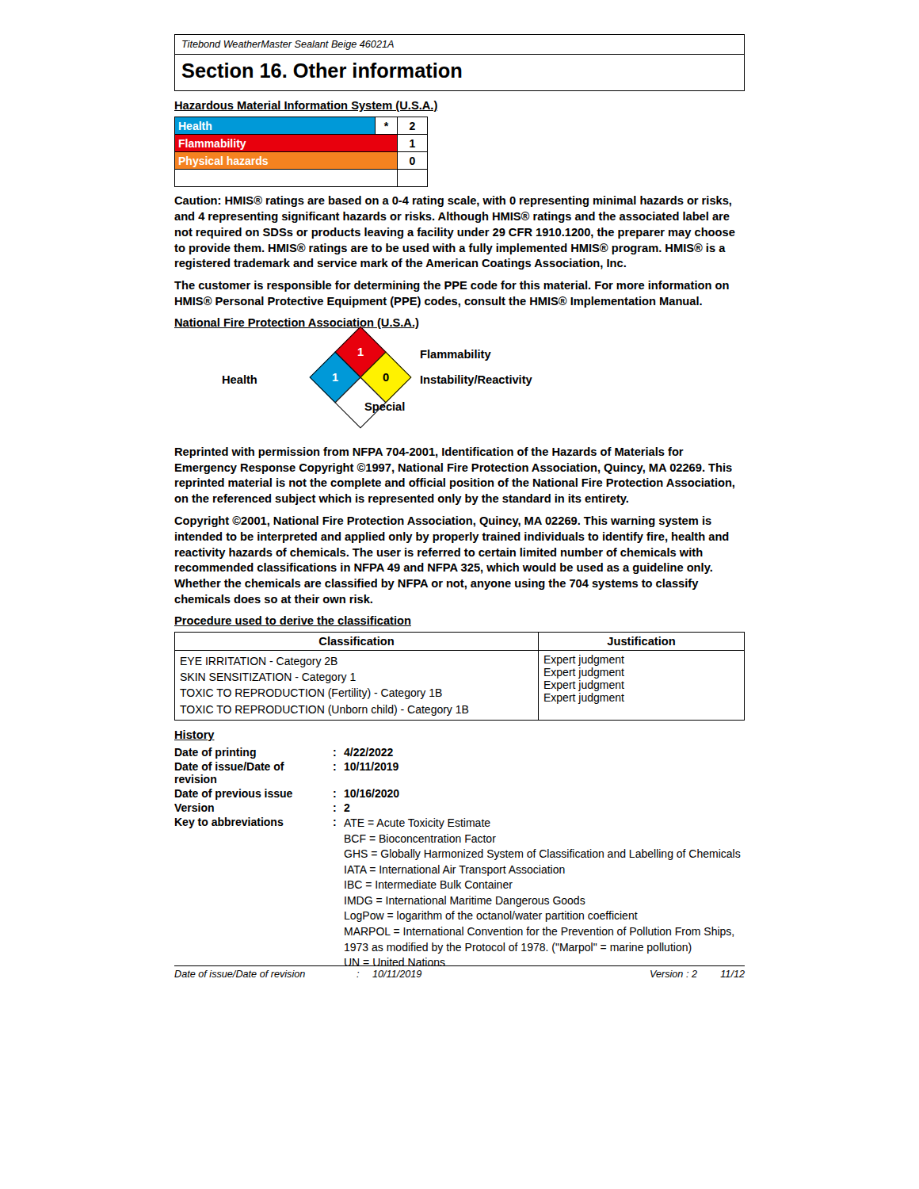Titebond WeatherMaster Sealant Beige 46021A
Section 16. Other information
Hazardous Material Information System (U.S.A.)
| Health | * | 2 |
| Flammability | 1 |
| Physical hazards | 0 |
Caution: HMIS® ratings are based on a 0-4 rating scale, with 0 representing minimal hazards or risks, and 4 representing significant hazards or risks. Although HMIS® ratings and the associated label are not required on SDSs or products leaving a facility under 29 CFR 1910.1200, the preparer may choose to provide them. HMIS® ratings are to be used with a fully implemented HMIS® program. HMIS® is a registered trademark and service mark of the American Coatings Association, Inc.
The customer is responsible for determining the PPE code for this material. For more information on HMIS® Personal Protective Equipment (PPE) codes, consult the HMIS® Implementation Manual.
National Fire Protection Association (U.S.A.)
1
1
0
Flammability
Health
Instability/Reactivity
Special
Reprinted with permission from NFPA 704-2001, Identification of the Hazards of Materials for Emergency Response Copyright ©1997, National Fire Protection Association, Quincy, MA 02269. This reprinted material is not the complete and official position of the National Fire Protection Association, on the referenced subject which is represented only by the standard in its entirety.
Copyright ©2001, National Fire Protection Association, Quincy, MA 02269. This warning system is intended to be interpreted and applied only by properly trained individuals to identify fire, health and reactivity hazards of chemicals. The user is referred to certain limited number of chemicals with recommended classifications in NFPA 49 and NFPA 325, which would be used as a guideline only. Whether the chemicals are classified by NFPA or not, anyone using the 704 systems to classify chemicals does so at their own risk.
Procedure used to derive the classification
| Classification | Justification |
| --- | --- |
| EYE IRRITATION - Category 2B SKIN SENSITIZATION - Category 1 TOXIC TO REPRODUCTION (Fertility) - Category 1B TOXIC TO REPRODUCTION (Unborn child) - Category 1B | Expert judgment Expert judgment Expert judgment Expert judgment |
History
Date of printing
:
4/22/2022
Date of issue/Date of
revision
:
10/11/2019
Date of previous issue
:
10/16/2020
Version
:
2
Key to abbreviations
:
ATE = Acute Toxicity Estimate
BCF = Bioconcentration Factor
GHS = Globally Harmonized System of Classification and Labelling of Chemicals
IATA = International Air Transport Association
IBC = Intermediate Bulk Container
IMDG = International Maritime Dangerous Goods
LogPow = logarithm of the octanol/water partition coefficient
MARPOL = International Convention for the Prevention of Pollution From Ships, 1973 as modified by the Protocol of 1978. ("Marpol" = marine pollution)
UN = United Nations
Date of issue/Date of revision
:
10/11/2019
Version : 2
11/12